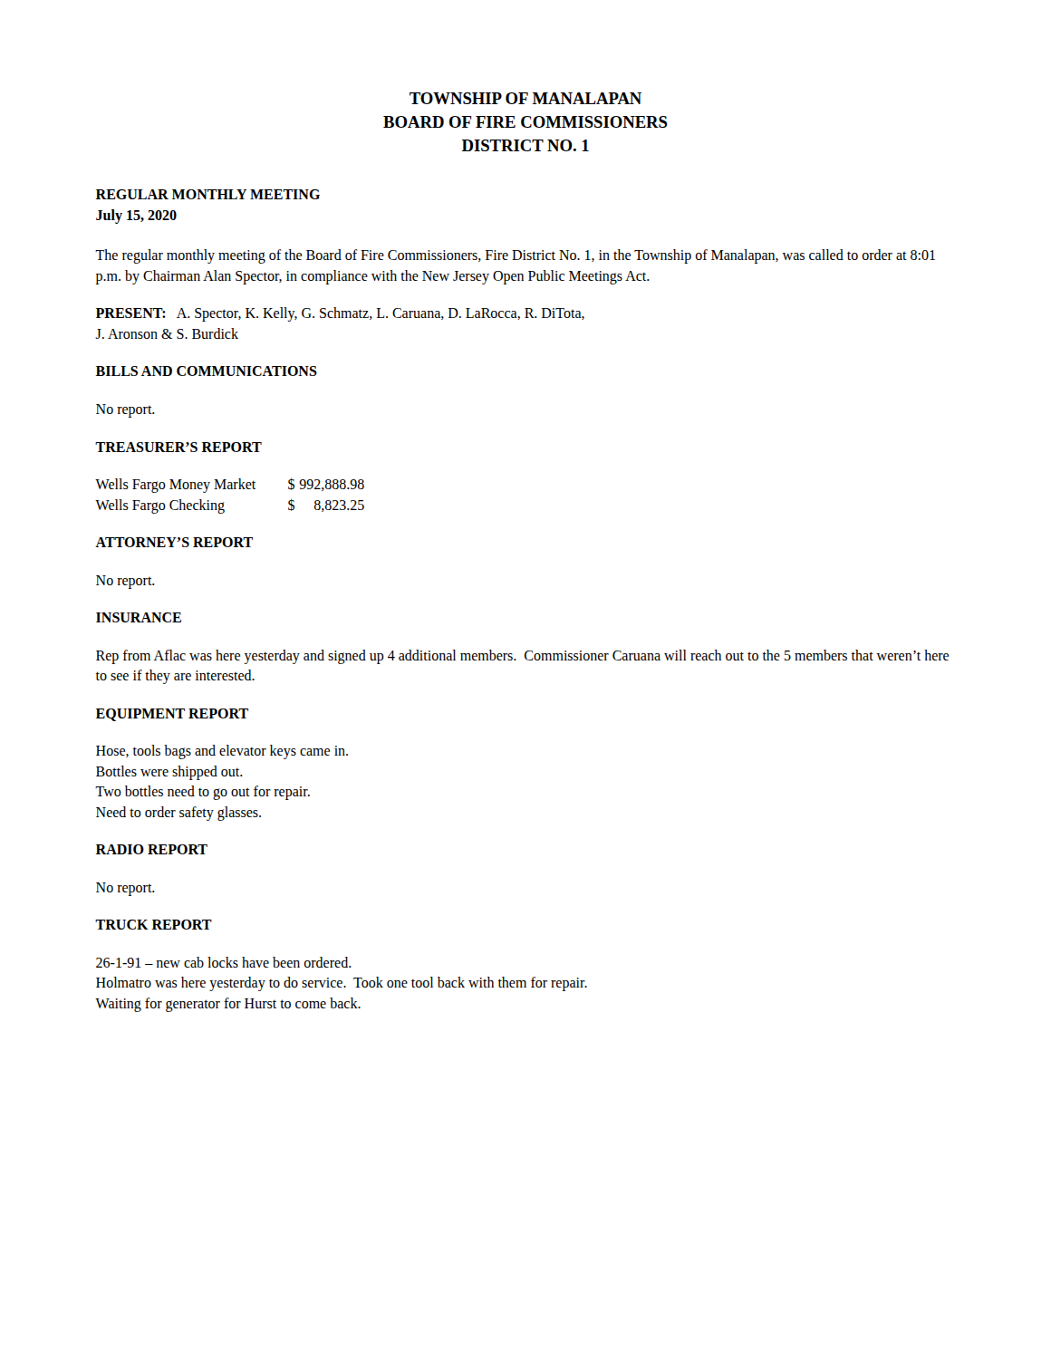TOWNSHIP OF MANALAPAN
BOARD OF FIRE COMMISSIONERS
DISTRICT NO. 1
REGULAR MONTHLY MEETING
July 15, 2020
The regular monthly meeting of the Board of Fire Commissioners, Fire District No. 1, in the Township of Manalapan, was called to order at 8:01 p.m. by Chairman Alan Spector, in compliance with the New Jersey Open Public Meetings Act.
PRESENT: A. Spector, K. Kelly, G. Schmatz, L. Caruana, D. LaRocca, R. DiTota,
J. Aronson & S. Burdick
BILLS AND COMMUNICATIONS
No report.
TREASURER’S REPORT
| Wells Fargo Money Market | $ | 992,888.98 |
| Wells Fargo Checking | $ | 8,823.25 |
ATTORNEY’S REPORT
No report.
INSURANCE
Rep from Aflac was here yesterday and signed up 4 additional members. Commissioner Caruana will reach out to the 5 members that weren’t here to see if they are interested.
EQUIPMENT REPORT
Hose, tools bags and elevator keys came in.
Bottles were shipped out.
Two bottles need to go out for repair.
Need to order safety glasses.
RADIO REPORT
No report.
TRUCK REPORT
26-1-91 – new cab locks have been ordered.
Holmatro was here yesterday to do service. Took one tool back with them for repair.
Waiting for generator for Hurst to come back.